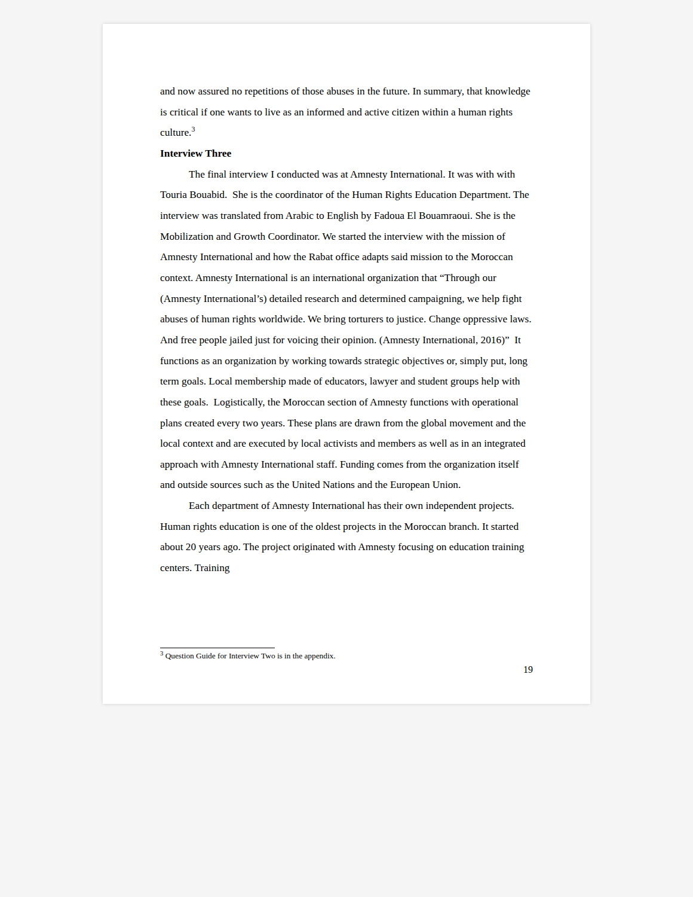and now assured no repetitions of those abuses in the future. In summary, that knowledge is critical if one wants to live as an informed and active citizen within a human rights culture.3
Interview Three
The final interview I conducted was at Amnesty International. It was with with Touria Bouabid. She is the coordinator of the Human Rights Education Department. The interview was translated from Arabic to English by Fadoua El Bouamraoui. She is the Mobilization and Growth Coordinator. We started the interview with the mission of Amnesty International and how the Rabat office adapts said mission to the Moroccan context. Amnesty International is an international organization that “Through our (Amnesty International’s) detailed research and determined campaigning, we help fight abuses of human rights worldwide. We bring torturers to justice. Change oppressive laws. And free people jailed just for voicing their opinion. (Amnesty International, 2016)” It functions as an organization by working towards strategic objectives or, simply put, long term goals. Local membership made of educators, lawyer and student groups help with these goals. Logistically, the Moroccan section of Amnesty functions with operational plans created every two years. These plans are drawn from the global movement and the local context and are executed by local activists and members as well as in an integrated approach with Amnesty International staff. Funding comes from the organization itself and outside sources such as the United Nations and the European Union.
Each department of Amnesty International has their own independent projects. Human rights education is one of the oldest projects in the Moroccan branch. It started about 20 years ago. The project originated with Amnesty focusing on education training centers. Training
3 Question Guide for Interview Two is in the appendix.
19